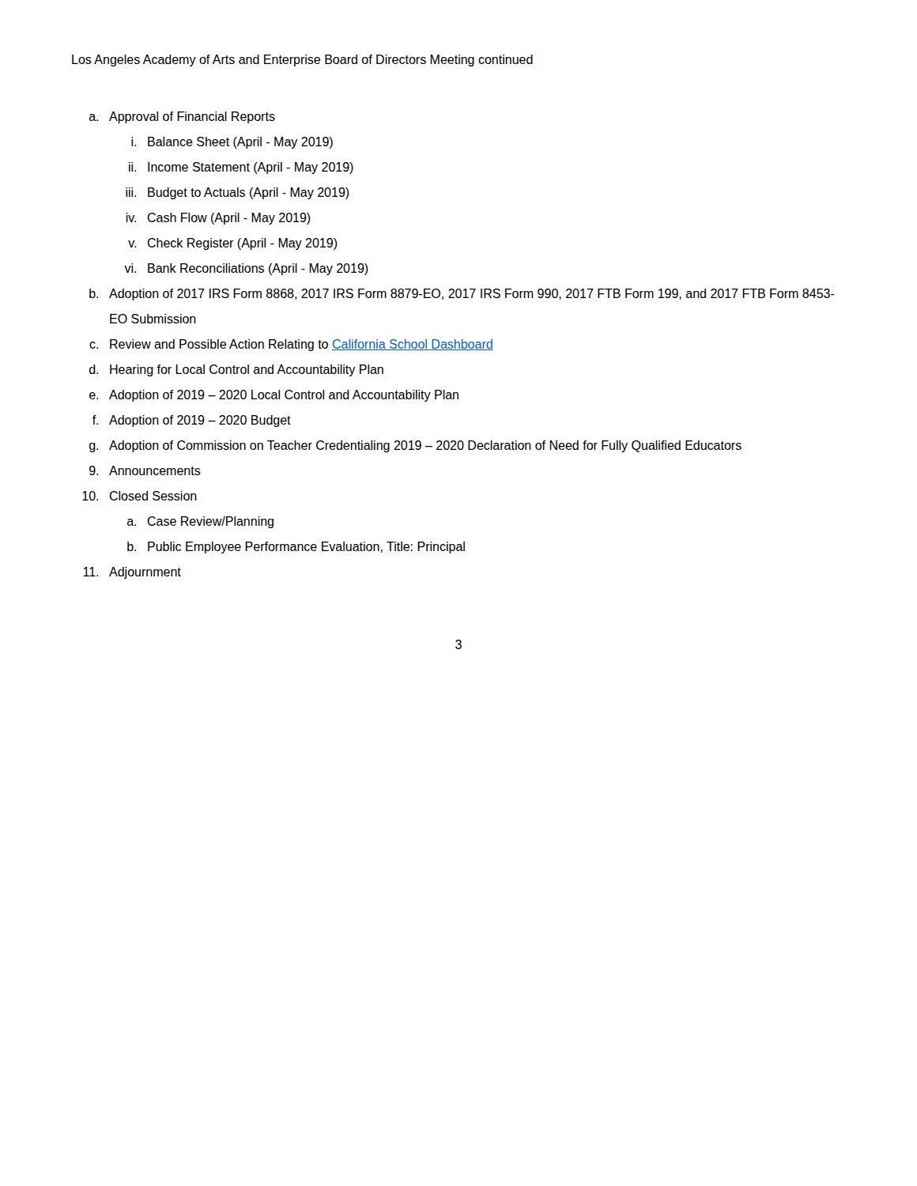Los Angeles Academy of Arts and Enterprise Board of Directors Meeting continued
Approval of Financial Reports
Balance Sheet (April - May 2019)
Income Statement (April - May 2019)
Budget to Actuals (April - May 2019)
Cash Flow (April - May 2019)
Check Register (April - May 2019)
Bank Reconciliations (April - May 2019)
Adoption of 2017 IRS Form 8868, 2017 IRS Form 8879-EO, 2017 IRS Form 990, 2017 FTB Form 199, and 2017 FTB Form 8453-EO Submission
Review and Possible Action Relating to California School Dashboard
Hearing for Local Control and Accountability Plan
Adoption of 2019 – 2020 Local Control and Accountability Plan
Adoption of 2019 – 2020 Budget
Adoption of Commission on Teacher Credentialing 2019 – 2020 Declaration of Need for Fully Qualified Educators
Announcements
Closed Session
Case Review/Planning
Public Employee Performance Evaluation, Title: Principal
Adjournment
3